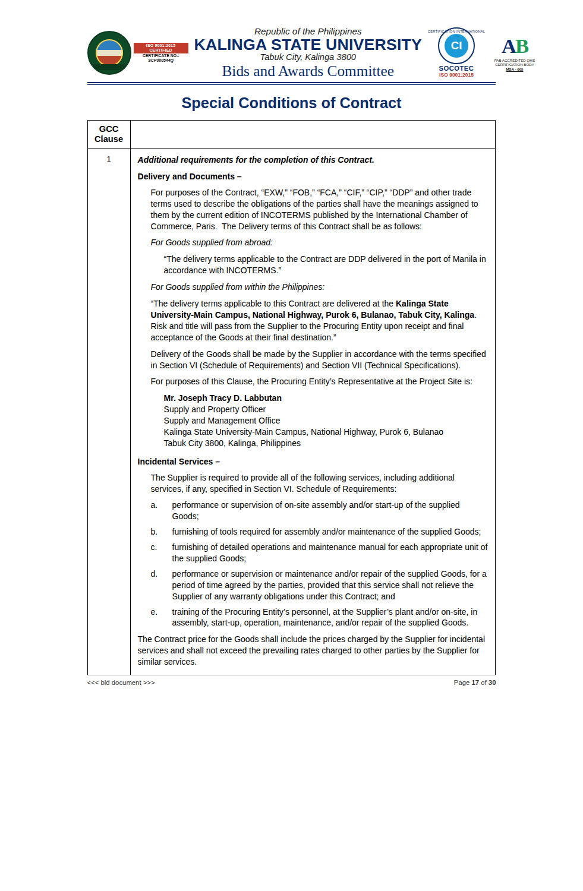ISO 9001:2015 CERTIFIED CERTIFICATE NO.: SCP000544Q
Republic of the Philippines
KALINGA STATE UNIVERSITY
Tabuk City, Kalinga 3800
Bids and Awards Committee
CERTIFICATION INTERNATIONAL
CI
SOCOTEC
ISO 9001:2015
AB
PAB ACCREDITED QMS
CERTIFICATION BODY
MSA - 005
Special Conditions of Contract
| GCC Clause | |
| --- | --- |
| 1 | Additional requirements for the completion of this Contract. Delivery and Documents – For purposes of the Contract, “EXW,” “FOB,” “FCA,” “CIF,” “CIP,” “DDP” and other trade terms used to describe the obligations of the parties shall have the meanings assigned to them by the current edition of INCOTERMS published by the International Chamber of Commerce, Paris. The Delivery terms of this Contract shall be as follows: For Goods supplied from abroad: “The delivery terms applicable to the Contract are DDP delivered in the port of Manila in accordance with INCOTERMS.” For Goods supplied from within the Philippines: “The delivery terms applicable to this Contract are delivered at the Kalinga State University-Main Campus, National Highway, Purok 6, Bulanao, Tabuk City, Kalinga . Risk and title will pass from the Supplier to the Procuring Entity upon receipt and final acceptance of the Goods at their final destination.” Delivery of the Goods shall be made by the Supplier in accordance with the terms specified in Section VI (Schedule of Requirements) and Section VII (Technical Specifications). For purposes of this Clause, the Procuring Entity’s Representative at the Project Site is: Mr. Joseph Tracy D. Labbutan Supply and Property Officer Supply and Management Office Kalinga State University-Main Campus, National Highway, Purok 6, Bulanao Tabuk City 3800, Kalinga, Philippines Incidental Services – The Supplier is required to provide all of the following services, including additional services, if any, specified in Section VI. Schedule of Requirements: a. performance or supervision of on-site assembly and/or start-up of the supplied Goods; b. furnishing of tools required for assembly and/or maintenance of the supplied Goods; c. furnishing of detailed operations and maintenance manual for each appropriate unit of the supplied Goods; d. performance or supervision or maintenance and/or repair of the supplied Goods, for a period of time agreed by the parties, provided that this service shall not relieve the Supplier of any warranty obligations under this Contract; and e. training of the Procuring Entity’s personnel, at the Supplier’s plant and/or on-site, in assembly, start-up, operation, maintenance, and/or repair of the supplied Goods. The Contract price for the Goods shall include the prices charged by the Supplier for incidental services and shall not exceed the prevailing rates charged to other parties by the Supplier for similar services. |
<<< bid document >>>
Page 17 of 30